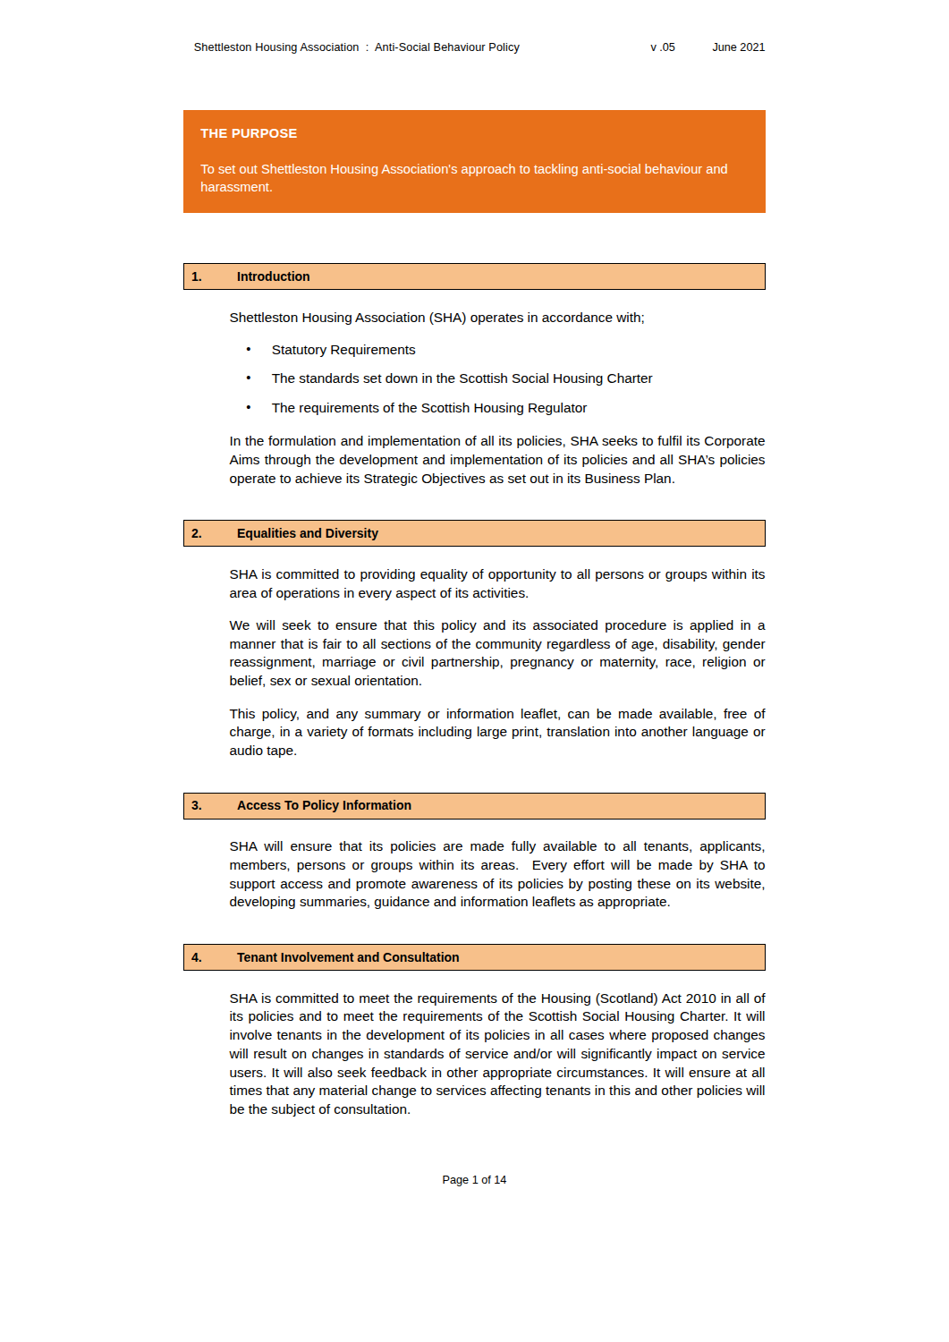Shettleston Housing Association : Anti-Social Behaviour Policy
v .05 June 2021
THE PURPOSE
To set out Shettleston Housing Association's approach to tackling anti-social behaviour and harassment.
1. Introduction
Shettleston Housing Association (SHA) operates in accordance with;
Statutory Requirements
The standards set down in the Scottish Social Housing Charter
The requirements of the Scottish Housing Regulator
In the formulation and implementation of all its policies, SHA seeks to fulfil its Corporate Aims through the development and implementation of its policies and all SHA’s policies operate to achieve its Strategic Objectives as set out in its Business Plan.
2. Equalities and Diversity
SHA is committed to providing equality of opportunity to all persons or groups within its area of operations in every aspect of its activities.
We will seek to ensure that this policy and its associated procedure is applied in a manner that is fair to all sections of the community regardless of age, disability, gender reassignment, marriage or civil partnership, pregnancy or maternity, race, religion or belief, sex or sexual orientation.
This policy, and any summary or information leaflet, can be made available, free of charge, in a variety of formats including large print, translation into another language or audio tape.
3. Access To Policy Information
SHA will ensure that its policies are made fully available to all tenants, applicants, members, persons or groups within its areas. Every effort will be made by SHA to support access and promote awareness of its policies by posting these on its website, developing summaries, guidance and information leaflets as appropriate.
4. Tenant Involvement and Consultation
SHA is committed to meet the requirements of the Housing (Scotland) Act 2010 in all of its policies and to meet the requirements of the Scottish Social Housing Charter. It will involve tenants in the development of its policies in all cases where proposed changes will result on changes in standards of service and/or will significantly impact on service users. It will also seek feedback in other appropriate circumstances. It will ensure at all times that any material change to services affecting tenants in this and other policies will be the subject of consultation.
Page 1 of 14